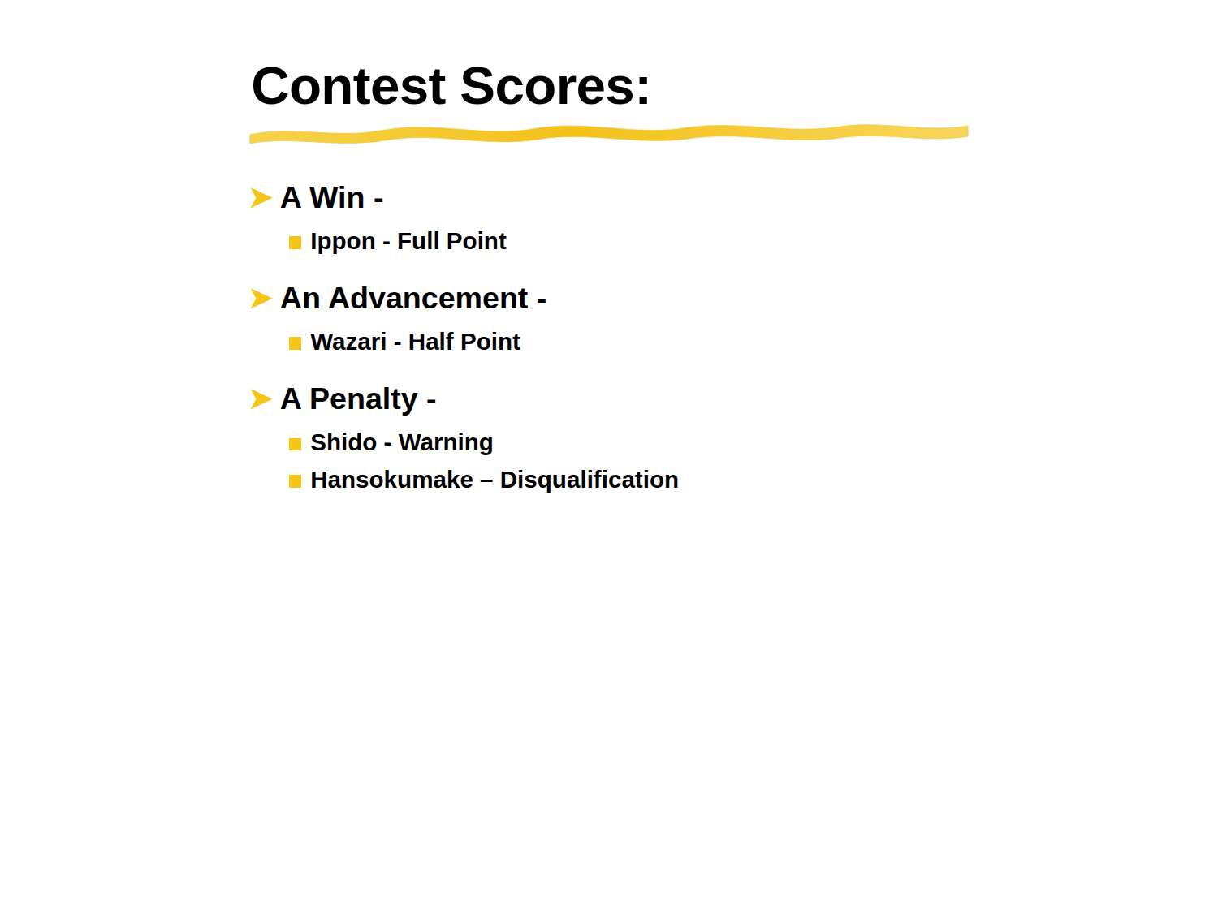Contest Scores:
➤A Win -
Ippon - Full Point
➤An Advancement -
Wazari - Half Point
➤A Penalty -
Shido - Warning
Hansokumake – Disqualification